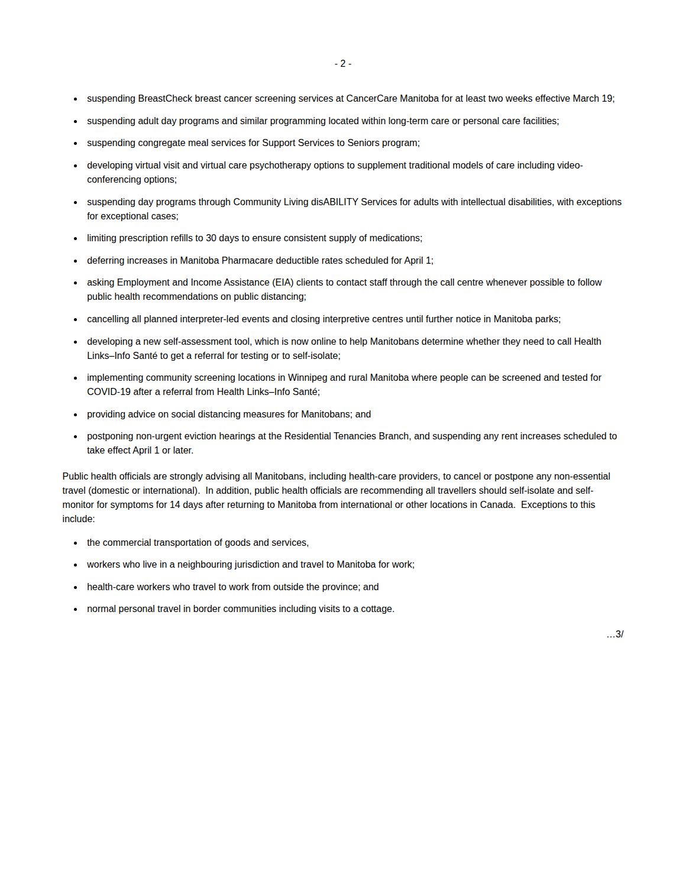- 2 -
suspending BreastCheck breast cancer screening services at CancerCare Manitoba for at least two weeks effective March 19;
suspending adult day programs and similar programming located within long-term care or personal care facilities;
suspending congregate meal services for Support Services to Seniors program;
developing virtual visit and virtual care psychotherapy options to supplement traditional models of care including video-conferencing options;
suspending day programs through Community Living disABILITY Services for adults with intellectual disabilities, with exceptions for exceptional cases;
limiting prescription refills to 30 days to ensure consistent supply of medications;
deferring increases in Manitoba Pharmacare deductible rates scheduled for April 1;
asking Employment and Income Assistance (EIA) clients to contact staff through the call centre whenever possible to follow public health recommendations on public distancing;
cancelling all planned interpreter-led events and closing interpretive centres until further notice in Manitoba parks;
developing a new self-assessment tool, which is now online to help Manitobans determine whether they need to call Health Links–Info Santé to get a referral for testing or to self-isolate;
implementing community screening locations in Winnipeg and rural Manitoba where people can be screened and tested for COVID-19 after a referral from Health Links–Info Santé;
providing advice on social distancing measures for Manitobans; and
postponing non-urgent eviction hearings at the Residential Tenancies Branch, and suspending any rent increases scheduled to take effect April 1 or later.
Public health officials are strongly advising all Manitobans, including health-care providers, to cancel or postpone any non-essential travel (domestic or international). In addition, public health officials are recommending all travellers should self-isolate and self-monitor for symptoms for 14 days after returning to Manitoba from international or other locations in Canada. Exceptions to this include:
the commercial transportation of goods and services,
workers who live in a neighbouring jurisdiction and travel to Manitoba for work;
health-care workers who travel to work from outside the province; and
normal personal travel in border communities including visits to a cottage.
…3/